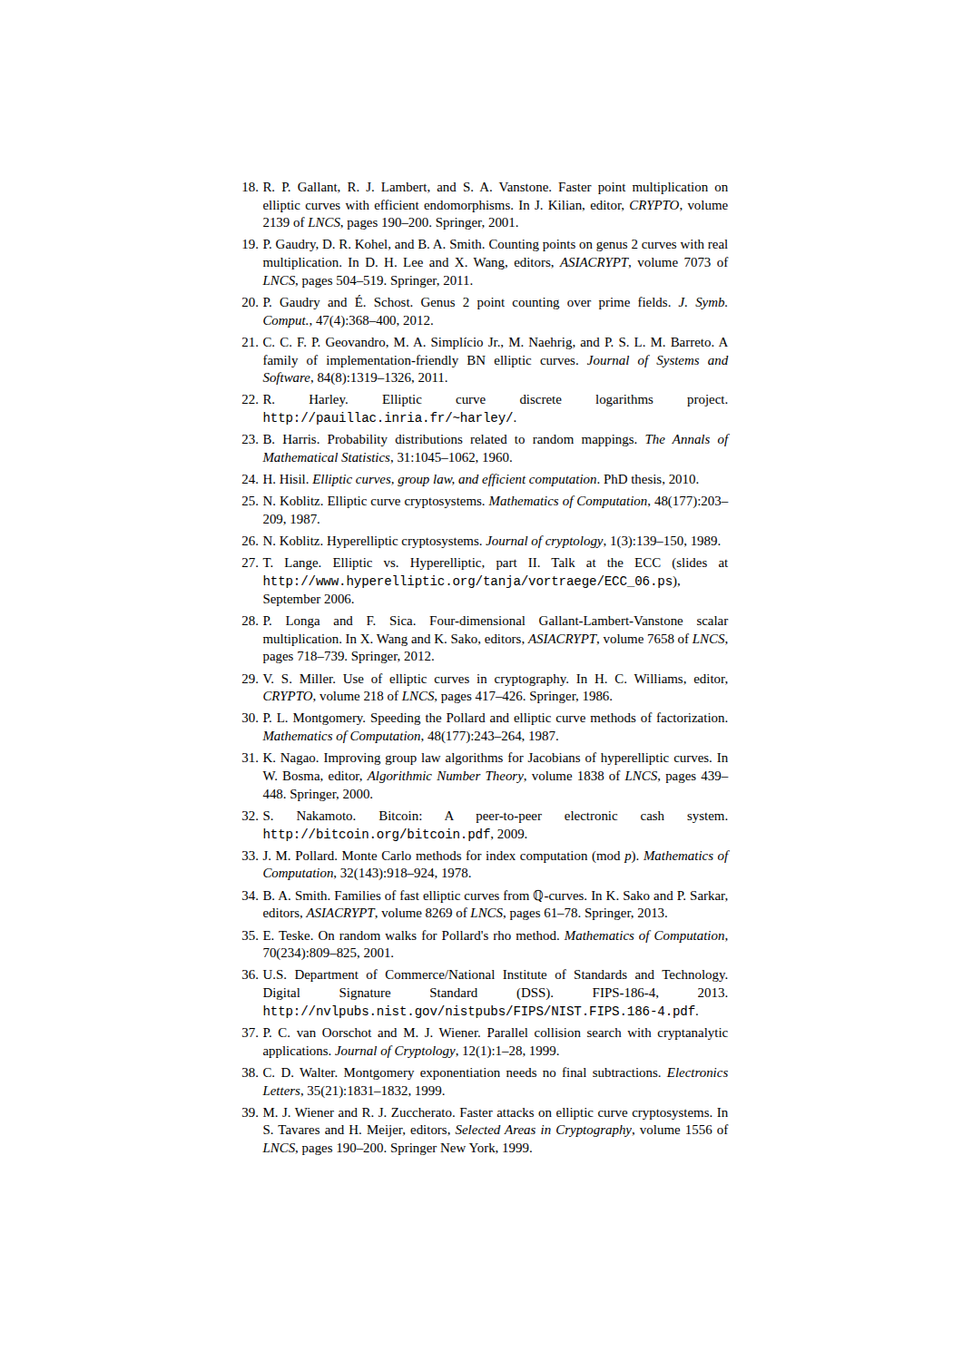18. R. P. Gallant, R. J. Lambert, and S. A. Vanstone. Faster point multiplication on elliptic curves with efficient endomorphisms. In J. Kilian, editor, CRYPTO, volume 2139 of LNCS, pages 190–200. Springer, 2001.
19. P. Gaudry, D. R. Kohel, and B. A. Smith. Counting points on genus 2 curves with real multiplication. In D. H. Lee and X. Wang, editors, ASIACRYPT, volume 7073 of LNCS, pages 504–519. Springer, 2011.
20. P. Gaudry and É. Schost. Genus 2 point counting over prime fields. J. Symb. Comput., 47(4):368–400, 2012.
21. C. C. F. P. Geovandro, M. A. Simplício Jr., M. Naehrig, and P. S. L. M. Barreto. A family of implementation-friendly BN elliptic curves. Journal of Systems and Software, 84(8):1319–1326, 2011.
22. R. Harley. Elliptic curve discrete logarithms project. http://pauillac.inria.fr/~harley/.
23. B. Harris. Probability distributions related to random mappings. The Annals of Mathematical Statistics, 31:1045–1062, 1960.
24. H. Hisil. Elliptic curves, group law, and efficient computation. PhD thesis, 2010.
25. N. Koblitz. Elliptic curve cryptosystems. Mathematics of Computation, 48(177):203–209, 1987.
26. N. Koblitz. Hyperelliptic cryptosystems. Journal of cryptology, 1(3):139–150, 1989.
27. T. Lange. Elliptic vs. Hyperelliptic, part II. Talk at the ECC (slides at http://www.hyperelliptic.org/tanja/vortraege/ECC_06.ps), September 2006.
28. P. Longa and F. Sica. Four-dimensional Gallant-Lambert-Vanstone scalar multiplication. In X. Wang and K. Sako, editors, ASIACRYPT, volume 7658 of LNCS, pages 718–739. Springer, 2012.
29. V. S. Miller. Use of elliptic curves in cryptography. In H. C. Williams, editor, CRYPTO, volume 218 of LNCS, pages 417–426. Springer, 1986.
30. P. L. Montgomery. Speeding the Pollard and elliptic curve methods of factorization. Mathematics of Computation, 48(177):243–264, 1987.
31. K. Nagao. Improving group law algorithms for Jacobians of hyperelliptic curves. In W. Bosma, editor, Algorithmic Number Theory, volume 1838 of LNCS, pages 439–448. Springer, 2000.
32. S. Nakamoto. Bitcoin: A peer-to-peer electronic cash system. http://bitcoin.org/bitcoin.pdf, 2009.
33. J. M. Pollard. Monte Carlo methods for index computation (mod p). Mathematics of Computation, 32(143):918–924, 1978.
34. B. A. Smith. Families of fast elliptic curves from ℚ-curves. In K. Sako and P. Sarkar, editors, ASIACRYPT, volume 8269 of LNCS, pages 61–78. Springer, 2013.
35. E. Teske. On random walks for Pollard's rho method. Mathematics of Computation, 70(234):809–825, 2001.
36. U.S. Department of Commerce/National Institute of Standards and Technology. Digital Signature Standard (DSS). FIPS-186-4, 2013. http://nvlpubs.nist.gov/nistpubs/FIPS/NIST.FIPS.186-4.pdf.
37. P. C. van Oorschot and M. J. Wiener. Parallel collision search with cryptanalytic applications. Journal of Cryptology, 12(1):1–28, 1999.
38. C. D. Walter. Montgomery exponentiation needs no final subtractions. Electronics Letters, 35(21):1831–1832, 1999.
39. M. J. Wiener and R. J. Zuccherato. Faster attacks on elliptic curve cryptosystems. In S. Tavares and H. Meijer, editors, Selected Areas in Cryptography, volume 1556 of LNCS, pages 190–200. Springer New York, 1999.